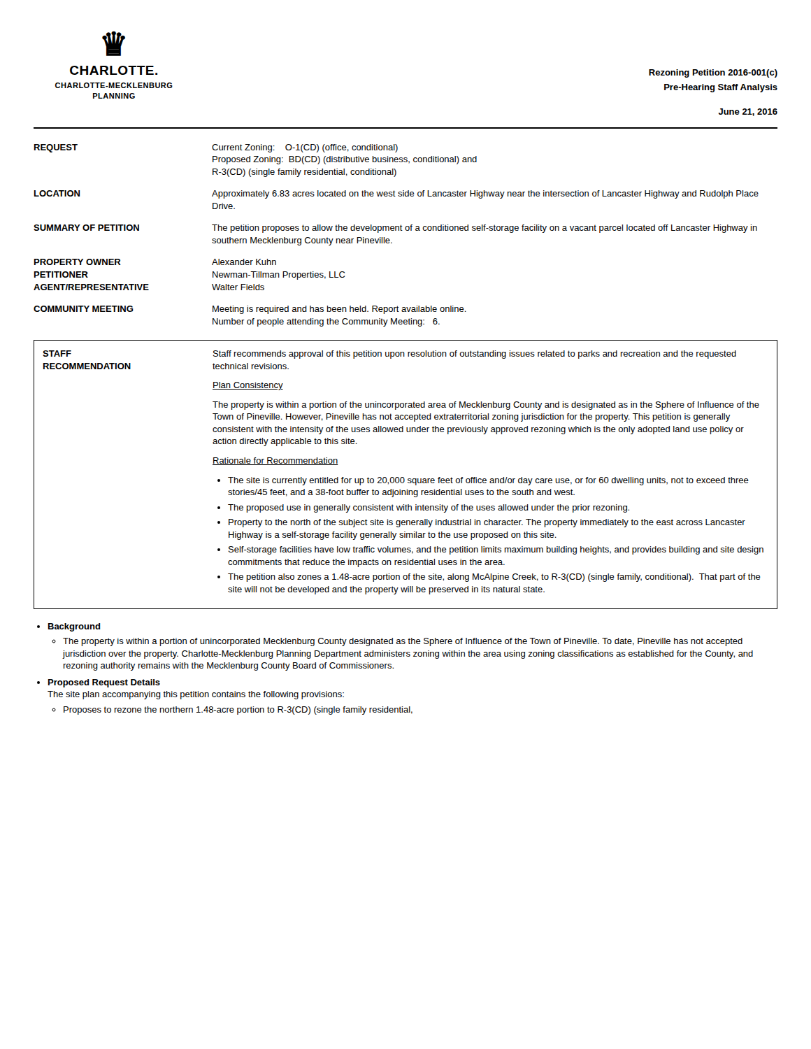♛
CHARLOTTE.
CHARLOTTE-MECKLENBURG
PLANNING
Rezoning Petition 2016-001(c)
Pre-Hearing Staff Analysis
June 21, 2016
| REQUEST | Current Zoning: O-1(CD) (office, conditional) Proposed Zoning: BD(CD) (distributive business, conditional) and R-3(CD) (single family residential, conditional) |
| LOCATION | Approximately 6.83 acres located on the west side of Lancaster Highway near the intersection of Lancaster Highway and Rudolph Place Drive. |
| SUMMARY OF PETITION | The petition proposes to allow the development of a conditioned self-storage facility on a vacant parcel located off Lancaster Highway in southern Mecklenburg County near Pineville. |
| PROPERTY OWNER PETITIONER AGENT/REPRESENTATIVE | Alexander Kuhn Newman-Tillman Properties, LLC Walter Fields |
| COMMUNITY MEETING | Meeting is required and has been held. Report available online. Number of people attending the Community Meeting: 6. |
| STAFF RECOMMENDATION | Staff recommends approval of this petition upon resolution of outstanding issues related to parks and recreation and the requested technical revisions. Plan Consistency The property is within a portion of the unincorporated area of Mecklenburg County and is designated as in the Sphere of Influence of the Town of Pineville. However, Pineville has not accepted extraterritorial zoning jurisdiction for the property. This petition is generally consistent with the intensity of the uses allowed under the previously approved rezoning which is the only adopted land use policy or action directly applicable to this site. Rationale for Recommendation The site is currently entitled for up to 20,000 square feet of office and/or day care use, or for 60 dwelling units, not to exceed three stories/45 feet, and a 38-foot buffer to adjoining residential uses to the south and west. The proposed use in generally consistent with intensity of the uses allowed under the prior rezoning. Property to the north of the subject site is generally industrial in character. The property immediately to the east across Lancaster Highway is a self-storage facility generally similar to the use proposed on this site. Self-storage facilities have low traffic volumes, and the petition limits maximum building heights, and provides building and site design commitments that reduce the impacts on residential uses in the area. The petition also zones a 1.48-acre portion of the site, along McAlpine Creek, to R-3(CD) (single family, conditional). That part of the site will not be developed and the property will be preserved in its natural state. |
Background
The property is within a portion of unincorporated Mecklenburg County designated as the Sphere of Influence of the Town of Pineville. To date, Pineville has not accepted jurisdiction over the property. Charlotte-Mecklenburg Planning Department administers zoning within the area using zoning classifications as established for the County, and rezoning authority remains with the Mecklenburg County Board of Commissioners.
Proposed Request Details
The site plan accompanying this petition contains the following provisions:
Proposes to rezone the northern 1.48-acre portion to R-3(CD) (single family residential,